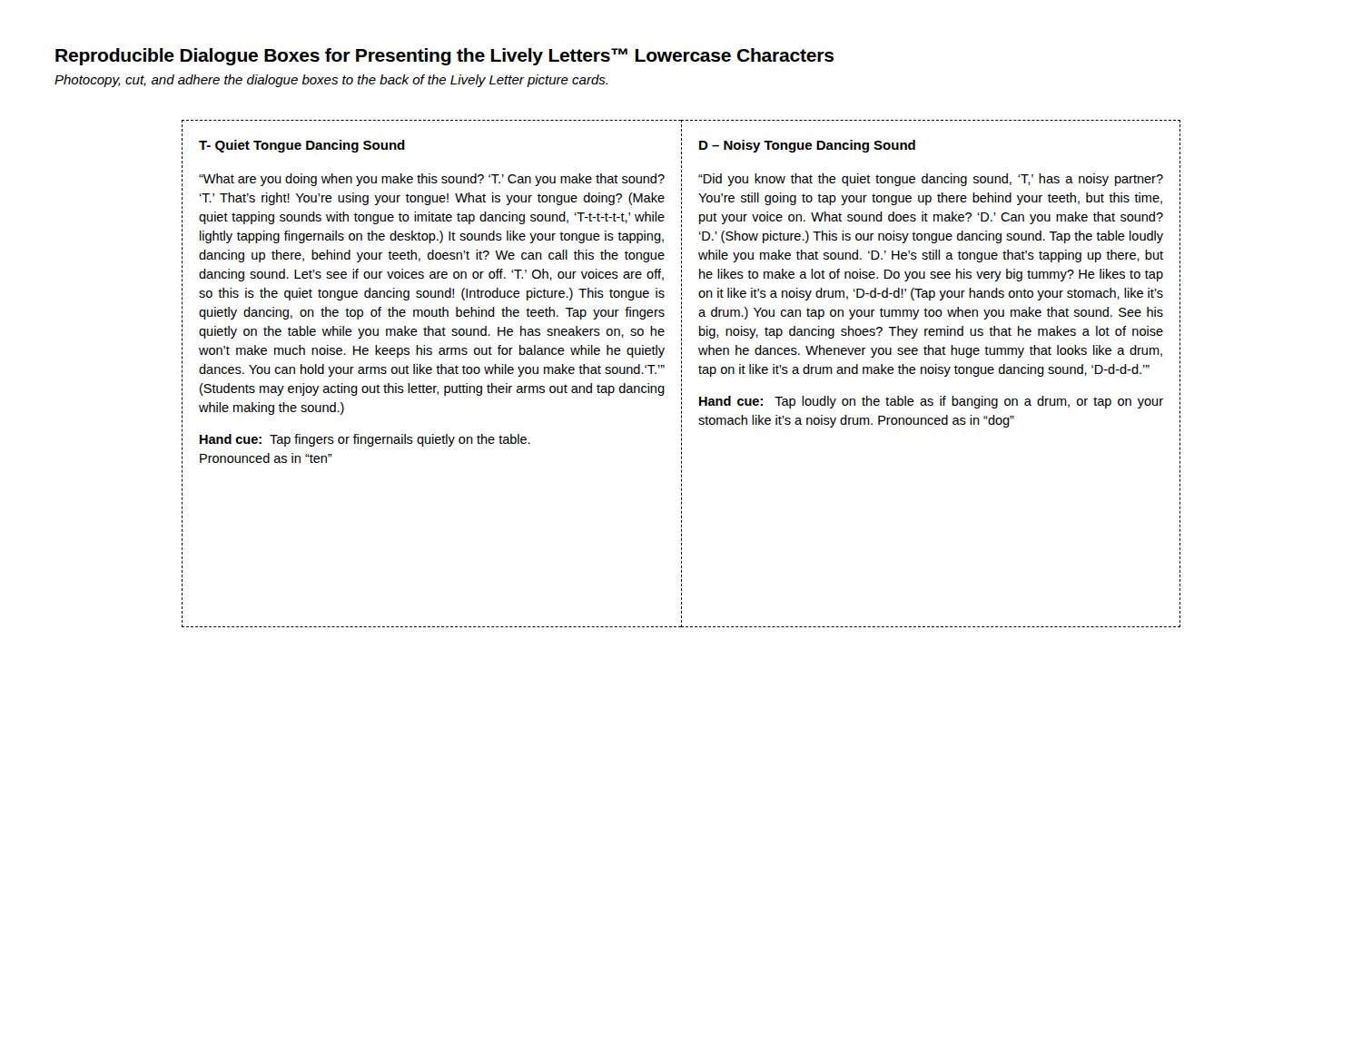Reproducible Dialogue Boxes for Presenting the Lively Letters™ Lowercase Characters
Photocopy, cut, and adhere the dialogue boxes to the back of the Lively Letter picture cards.
T- Quiet Tongue Dancing Sound
“What are you doing when you make this sound? ‘T.’ Can you make that sound? ‘T.’ That’s right! You’re using your tongue! What is your tongue doing? (Make quiet tapping sounds with tongue to imitate tap dancing sound, ‘T-t-t-t-t-t,’ while lightly tapping fingernails on the desktop.) It sounds like your tongue is tapping, dancing up there, behind your teeth, doesn’t it? We can call this the tongue dancing sound. Let’s see if our voices are on or off. ‘T.’ Oh, our voices are off, so this is the quiet tongue dancing sound! (Introduce picture.) This tongue is quietly dancing, on the top of the mouth behind the teeth. Tap your fingers quietly on the table while you make that sound. He has sneakers on, so he won’t make much noise. He keeps his arms out for balance while he quietly dances. You can hold your arms out like that too while you make that sound.‘T.’” (Students may enjoy acting out this letter, putting their arms out and tap dancing while making the sound.)
Hand cue: Tap fingers or fingernails quietly on the table.
Pronounced as in “ten”
D – Noisy Tongue Dancing Sound
“Did you know that the quiet tongue dancing sound, ‘T,’ has a noisy partner? You’re still going to tap your tongue up there behind your teeth, but this time, put your voice on. What sound does it make? ‘D.’ Can you make that sound? ‘D.’ (Show picture.) This is our noisy tongue dancing sound. Tap the table loudly while you make that sound. ‘D.’ He’s still a tongue that’s tapping up there, but he likes to make a lot of noise. Do you see his very big tummy? He likes to tap on it like it’s a noisy drum, ‘D-d-d-d!’ (Tap your hands onto your stomach, like it’s a drum.) You can tap on your tummy too when you make that sound. See his big, noisy, tap dancing shoes? They remind us that he makes a lot of noise when he dances. Whenever you see that huge tummy that looks like a drum, tap on it like it’s a drum and make the noisy tongue dancing sound, ‘D-d-d-d.’”
Hand cue: Tap loudly on the table as if banging on a drum, or tap on your stomach like it’s a noisy drum. Pronounced as in “dog”